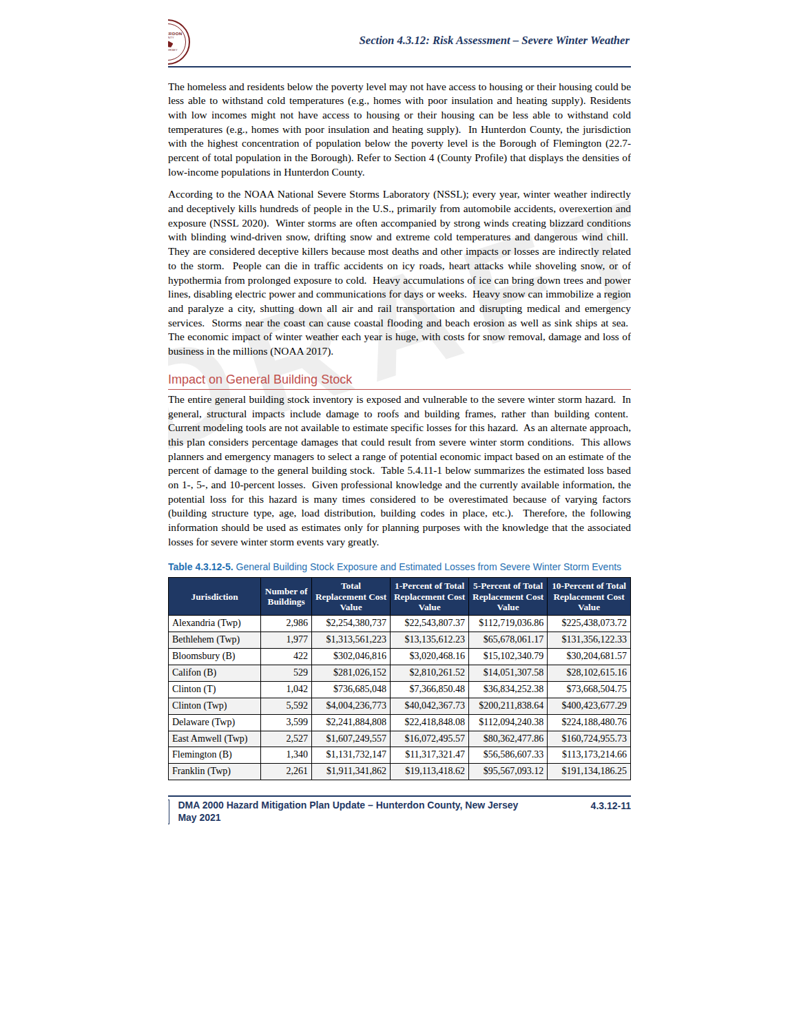DRAFT
HUNTERDON
COUNTY
NEW JERSEY
Section 4.3.12: Risk Assessment – Severe Winter Weather
The homeless and residents below the poverty level may not have access to housing or their housing could be less able to withstand cold temperatures (e.g., homes with poor insulation and heating supply). Residents with low incomes might not have access to housing or their housing can be less able to withstand cold temperatures (e.g., homes with poor insulation and heating supply). In Hunterdon County, the jurisdiction with the highest concentration of population below the poverty level is the Borough of Flemington (22.7-percent of total population in the Borough). Refer to Section 4 (County Profile) that displays the densities of low-income populations in Hunterdon County.
According to the NOAA National Severe Storms Laboratory (NSSL); every year, winter weather indirectly and deceptively kills hundreds of people in the U.S., primarily from automobile accidents, overexertion and exposure (NSSL 2020). Winter storms are often accompanied by strong winds creating blizzard conditions with blinding wind-driven snow, drifting snow and extreme cold temperatures and dangerous wind chill. They are considered deceptive killers because most deaths and other impacts or losses are indirectly related to the storm. People can die in traffic accidents on icy roads, heart attacks while shoveling snow, or of hypothermia from prolonged exposure to cold. Heavy accumulations of ice can bring down trees and power lines, disabling electric power and communications for days or weeks. Heavy snow can immobilize a region and paralyze a city, shutting down all air and rail transportation and disrupting medical and emergency services. Storms near the coast can cause coastal flooding and beach erosion as well as sink ships at sea. The economic impact of winter weather each year is huge, with costs for snow removal, damage and loss of business in the millions (NOAA 2017).
Impact on General Building Stock
The entire general building stock inventory is exposed and vulnerable to the severe winter storm hazard. In general, structural impacts include damage to roofs and building frames, rather than building content. Current modeling tools are not available to estimate specific losses for this hazard. As an alternate approach, this plan considers percentage damages that could result from severe winter storm conditions. This allows planners and emergency managers to select a range of potential economic impact based on an estimate of the percent of damage to the general building stock. Table 5.4.11-1 below summarizes the estimated loss based on 1-, 5-, and 10-percent losses. Given professional knowledge and the currently available information, the potential loss for this hazard is many times considered to be overestimated because of varying factors (building structure type, age, load distribution, building codes in place, etc.). Therefore, the following information should be used as estimates only for planning purposes with the knowledge that the associated losses for severe winter storm events vary greatly.
Table 4.3.12-5. General Building Stock Exposure and Estimated Losses from Severe Winter Storm Events
| Jurisdiction | Number of Buildings | Total Replacement Cost Value | 1-Percent of Total Replacement Cost Value | 5-Percent of Total Replacement Cost Value | 10-Percent of Total Replacement Cost Value |
| --- | --- | --- | --- | --- | --- |
| Alexandria (Twp) | 2,986 | $2,254,380,737 | $22,543,807.37 | $112,719,036.86 | $225,438,073.72 |
| Bethlehem (Twp) | 1,977 | $1,313,561,223 | $13,135,612.23 | $65,678,061.17 | $131,356,122.33 |
| Bloomsbury (B) | 422 | $302,046,816 | $3,020,468.16 | $15,102,340.79 | $30,204,681.57 |
| Califon (B) | 529 | $281,026,152 | $2,810,261.52 | $14,051,307.58 | $28,102,615.16 |
| Clinton (T) | 1,042 | $736,685,048 | $7,366,850.48 | $36,834,252.38 | $73,668,504.75 |
| Clinton (Twp) | 5,592 | $4,004,236,773 | $40,042,367.73 | $200,211,838.64 | $400,423,677.29 |
| Delaware (Twp) | 3,599 | $2,241,884,808 | $22,418,848.08 | $112,094,240.38 | $224,188,480.76 |
| East Amwell (Twp) | 2,527 | $1,607,249,557 | $16,072,495.57 | $80,362,477.86 | $160,724,955.73 |
| Flemington (B) | 1,340 | $1,131,732,147 | $11,317,321.47 | $56,586,607.33 | $113,173,214.66 |
| Franklin (Twp) | 2,261 | $1,911,341,862 | $19,113,418.62 | $95,567,093.12 | $191,134,186.25 |
TE
DMA 2000 Hazard Mitigation Plan Update – Hunterdon County, New Jersey
May 2021
4.3.12-11